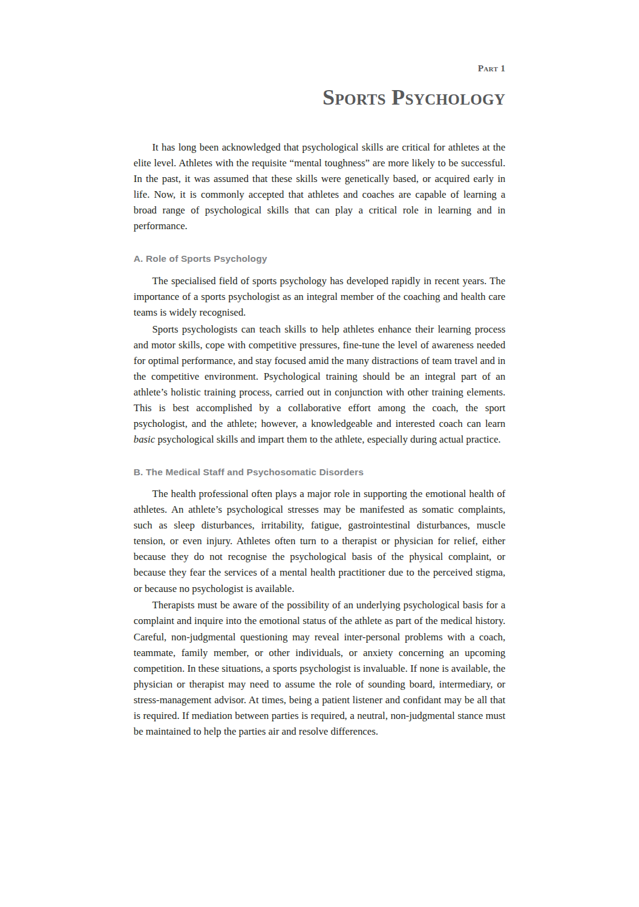Part 1
Sports Psychology
It has long been acknowledged that psychological skills are critical for athletes at the elite level. Athletes with the requisite “mental toughness” are more likely to be successful. In the past, it was assumed that these skills were genetically based, or acquired early in life. Now, it is commonly accepted that athletes and coaches are capable of learning a broad range of psychological skills that can play a critical role in learning and in performance.
A. Role of Sports Psychology
The specialised field of sports psychology has developed rapidly in recent years. The importance of a sports psychologist as an integral member of the coaching and health care teams is widely recognised.
Sports psychologists can teach skills to help athletes enhance their learning process and motor skills, cope with competitive pressures, fine-tune the level of awareness needed for optimal performance, and stay focused amid the many distractions of team travel and in the competitive environment. Psychological training should be an integral part of an athlete’s holistic training process, carried out in conjunction with other training elements. This is best accomplished by a collaborative effort among the coach, the sport psychologist, and the athlete; however, a knowledgeable and interested coach can learn basic psychological skills and impart them to the athlete, especially during actual practice.
B. The Medical Staff and Psychosomatic Disorders
The health professional often plays a major role in supporting the emotional health of athletes. An athlete’s psychological stresses may be manifested as somatic complaints, such as sleep disturbances, irritability, fatigue, gastrointestinal disturbances, muscle tension, or even injury. Athletes often turn to a therapist or physician for relief, either because they do not recognise the psychological basis of the physical complaint, or because they fear the services of a mental health practitioner due to the perceived stigma, or because no psychologist is available.
Therapists must be aware of the possibility of an underlying psychological basis for a complaint and inquire into the emotional status of the athlete as part of the medical history. Careful, non-judgmental questioning may reveal inter-personal problems with a coach, teammate, family member, or other individuals, or anxiety concerning an upcoming competition. In these situations, a sports psychologist is invaluable. If none is available, the physician or therapist may need to assume the role of sounding board, intermediary, or stress-management advisor. At times, being a patient listener and confidant may be all that is required. If mediation between parties is required, a neutral, non-judgmental stance must be maintained to help the parties air and resolve differences.